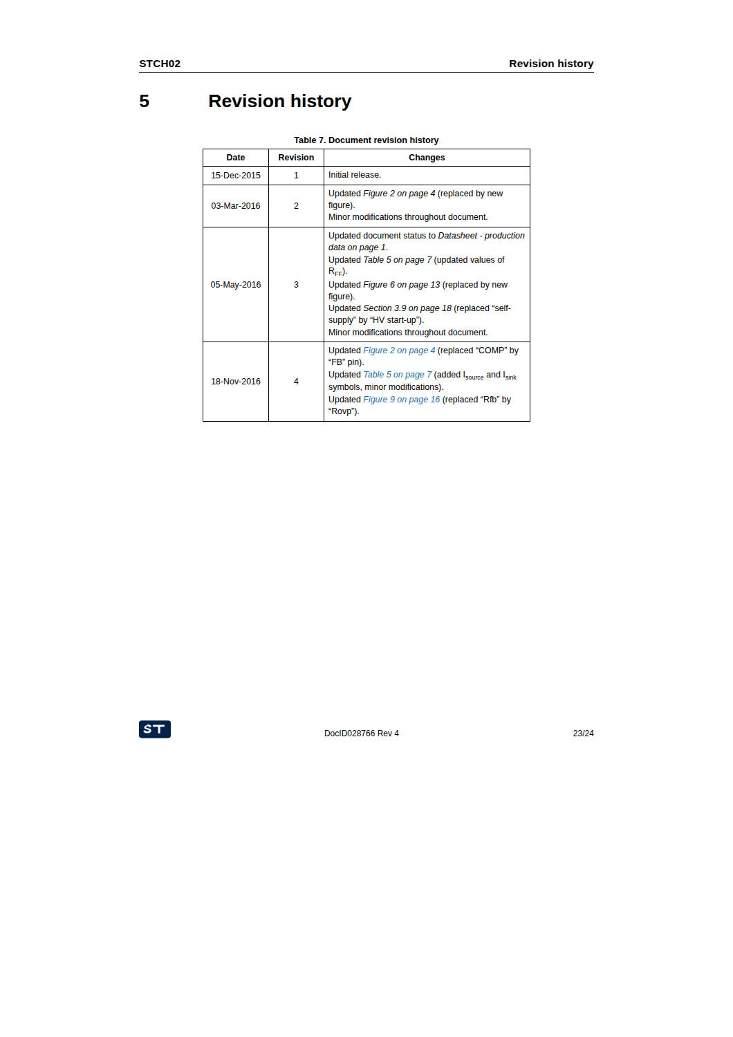STCH02
Revision history
5 Revision history
Table 7. Document revision history
| Date | Revision | Changes |
| --- | --- | --- |
| 15-Dec-2015 | 1 | Initial release. |
| 03-Mar-2016 | 2 | Updated Figure 2 on page 4 (replaced by new figure). Minor modifications throughout document. |
| 05-May-2016 | 3 | Updated document status to Datasheet - production data on page 1 . Updated Table 5 on page 7 (updated values of R FF ). Updated Figure 6 on page 13 (replaced by new figure). Updated Section 3.9 on page 18 (replaced “self-supply” by “HV start-up”). Minor modifications throughout document. |
| 18-Nov-2016 | 4 | Updated Figure 2 on page 4 (replaced “COMP” by “FB” pin). Updated Table 5 on page 7 (added I source and I sink symbols, minor modifications). Updated Figure 9 on page 16 (replaced “Rfb” by “Rovp”). |
DocID028766 Rev 4
23/24